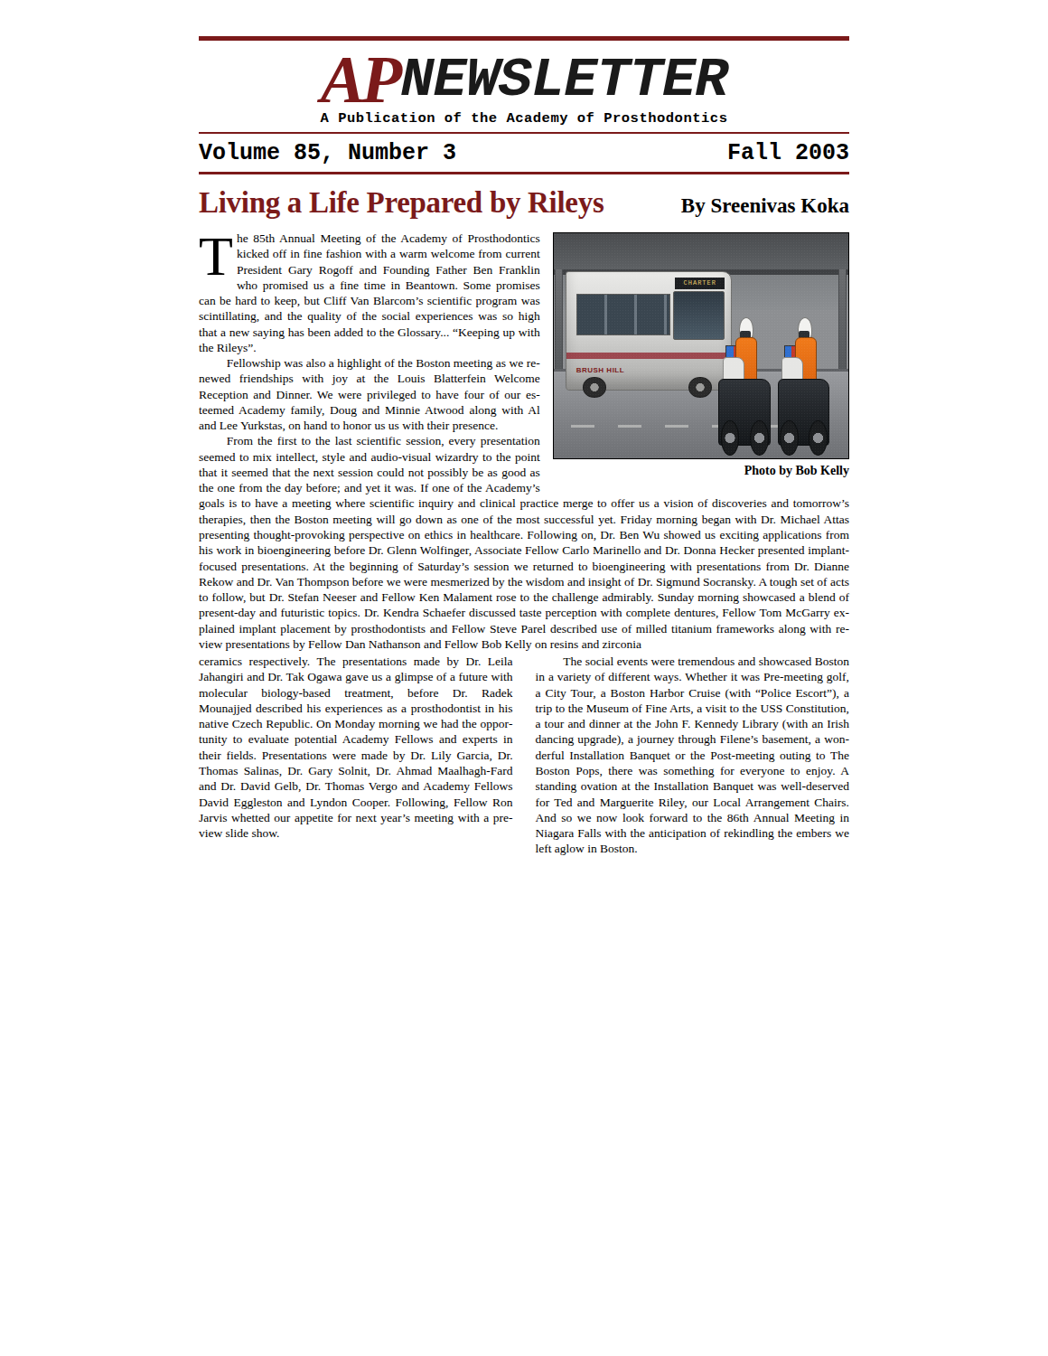AP NEWSLETTER
A Publication of the Academy of Prosthodontics
Volume 85, Number 3 Fall 2003
Living a Life Prepared by Rileys
By Sreenivas Koka
CHARTER
BRUSH HILL
Photo by Bob Kelly
The 85th Annual Meeting of the Academy of Prosthodontics kicked off in fine fashion with a warm welcome from current President Gary Rogoff and Founding Father Ben Franklin who promised us a fine time in Beantown. Some promises can be hard to keep, but Cliff Van Blarcom’s scientific program was scintillating, and the quality of the social experiences was so high that a new saying has been added to the Glossary... “Keeping up with the Rileys”.
Fellowship was also a highlight of the Boston meeting as we renewed friendships with joy at the Louis Blatterfein Welcome Reception and Dinner. We were privileged to have four of our esteemed Academy family, Doug and Minnie Atwood along with Al and Lee Yurkstas, on hand to honor us us with their presence.
From the first to the last scientific session, every presentation seemed to mix intellect, style and audio-visual wizardry to the point that it seemed that the next session could not possibly be as good as the one from the day before; and yet it was. If one of the Academy’s goals is to have a meeting where scientific inquiry and clinical practice merge to offer us a vision of discoveries and tomorrow’s therapies, then the Boston meeting will go down as one of the most successful yet. Friday morning began with Dr. Michael Attas presenting thought-provoking perspective on ethics in healthcare. Following on, Dr. Ben Wu showed us exciting applications from his work in bioengineering before Dr. Glenn Wolfinger, Associate Fellow Carlo Marinello and Dr. Donna Hecker presented implant-focused presentations. At the beginning of Saturday’s session we returned to bioengineering with presentations from Dr. Dianne Rekow and Dr. Van Thompson before we were mesmerized by the wisdom and insight of Dr. Sigmund Socransky. A tough set of acts to follow, but Dr. Stefan Neeser and Fellow Ken Malament rose to the challenge admirably. Sunday morning showcased a blend of present-day and futuristic topics. Dr. Kendra Schaefer discussed taste perception with complete dentures, Fellow Tom McGarry explained implant placement by prosthodontists and Fellow Steve Parel described use of milled titanium frameworks along with review presentations by Fellow Dan Nathanson and Fellow Bob Kelly on resins and zirconia
ceramics respectively. The presentations made by Dr. Leila Jahangiri and Dr. Tak Ogawa gave us a glimpse of a future with molecular biology-based treatment, before Dr. Radek Mounajjed described his experiences as a prosthodontist in his native Czech Republic. On Monday morning we had the opportunity to evaluate potential Academy Fellows and experts in their fields. Presentations were made by Dr. Lily Garcia, Dr. Thomas Salinas, Dr. Gary Solnit, Dr. Ahmad Maalhagh-Fard and Dr. David Gelb, Dr. Thomas Vergo and Academy Fellows David Eggleston and Lyndon Cooper. Following, Fellow Ron Jarvis whetted our appetite for next year’s meeting with a preview slide show.
The social events were tremendous and showcased Boston in a variety of different ways. Whether it was Pre-meeting golf, a City Tour, a Boston Harbor Cruise (with “Police Escort”), a trip to the Museum of Fine Arts, a visit to the USS Constitution, a tour and dinner at the John F. Kennedy Library (with an Irish dancing upgrade), a journey through Filene’s basement, a wonderful Installation Banquet or the Post-meeting outing to The Boston Pops, there was something for everyone to enjoy. A standing ovation at the Installation Banquet was well-deserved for Ted and Marguerite Riley, our Local Arrangement Chairs. And so we now look forward to the 86th Annual Meeting in Niagara Falls with the anticipation of rekindling the embers we left aglow in Boston.